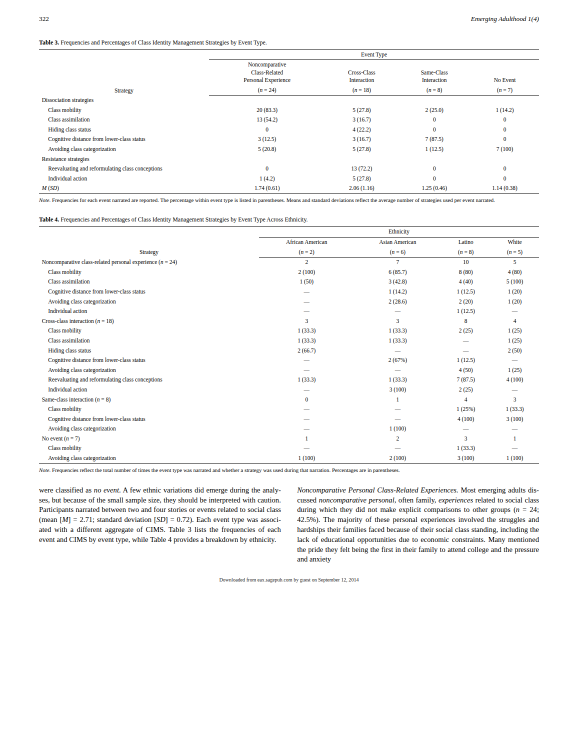322 Emerging Adulthood 1(4)
Table 3. Frequencies and Percentages of Class Identity Management Strategies by Event Type.
| Strategy | Event Type |
| --- | --- |
| Noncomparative Class-Related Personal Experience | Cross-Class Interaction | Same-Class Interaction | No Event |
| ( n = 24) | ( n = 18) | ( n = 8) | ( n = 7) |
| Dissociation strategies | | | | |
| Class mobility | 20 (83.3) | 5 (27.8) | 2 (25.0) | 1 (14.2) |
| Class assimilation | 13 (54.2) | 3 (16.7) | 0 | 0 |
| Hiding class status | 0 | 4 (22.2) | 0 | 0 |
| Cognitive distance from lower-class status | 3 (12.5) | 3 (16.7) | 7 (87.5) | 0 |
| Avoiding class categorization | 5 (20.8) | 5 (27.8) | 1 (12.5) | 7 (100) |
| Resistance strategies | | | | |
| Reevaluating and reformulating class conceptions | 0 | 13 (72.2) | 0 | 0 |
| Individual action | 1 (4.2) | 5 (27.8) | 0 | 0 |
| M ( SD ) | 1.74 (0.61) | 2.06 (1.16) | 1.25 (0.46) | 1.14 (0.38) |
Note. Frequencies for each event narrated are reported. The percentage within event type is listed in parentheses. Means and standard deviations reflect the average number of strategies used per event narrated.
Table 4. Frequencies and Percentages of Class Identity Management Strategies by Event Type Across Ethnicity.
| Strategy | Ethnicity |
| --- | --- |
| African American | Asian American | Latino | White |
| ( n = 2) | ( n = 6) | ( n = 8) | ( n = 5) |
| Noncomparative class-related personal experience ( n = 24) | 2 | 7 | 10 | 5 |
| Class mobility | 2 (100) | 6 (85.7) | 8 (80) | 4 (80) |
| Class assimilation | 1 (50) | 3 (42.8) | 4 (40) | 5 (100) |
| Cognitive distance from lower-class status | — | 1 (14.2) | 1 (12.5) | 1 (20) |
| Avoiding class categorization | — | 2 (28.6) | 2 (20) | 1 (20) |
| Individual action | — | — | 1 (12.5) | — |
| Cross-class interaction ( n = 18) | 3 | 3 | 8 | 4 |
| Class mobility | 1 (33.3) | 1 (33.3) | 2 (25) | 1 (25) |
| Class assimilation | 1 (33.3) | 1 (33.3) | — | 1 (25) |
| Hiding class status | 2 (66.7) | — | — | 2 (50) |
| Cognitive distance from lower-class status | — | 2 (67%) | 1 (12.5) | — |
| Avoiding class categorization | — | — | 4 (50) | 1 (25) |
| Reevaluating and reformulating class conceptions | 1 (33.3) | 1 (33.3) | 7 (87.5) | 4 (100) |
| Individual action | — | 3 (100) | 2 (25) | — |
| Same-class interaction ( n = 8) | 0 | 1 | 4 | 3 |
| Class mobility | — | — | 1 (25%) | 1 (33.3) |
| Cognitive distance from lower-class status | — | — | 4 (100) | 3 (100) |
| Avoiding class categorization | — | 1 (100) | — | — |
| No event ( n = 7) | 1 | 2 | 3 | 1 |
| Class mobility | — | — | 1 (33.3) | — |
| Avoiding class categorization | 1 (100) | 2 (100) | 3 (100) | 1 (100) |
Note. Frequencies reflect the total number of times the event type was narrated and whether a strategy was used during that narration. Percentages are in parentheses.
were classified as no event. A few ethnic variations did emerge during the analyses, but because of the small sample size, they should be interpreted with caution. Participants narrated between two and four stories or events related to social class (mean [M] = 2.71; standard deviation [SD] = 0.72). Each event type was associated with a different aggregate of CIMS. Table 3 lists the frequencies of each event and CIMS by event type, while Table 4 provides a breakdown by ethnicity.
Noncomparative Personal Class-Related Experiences. Most emerging adults discussed noncomparative personal, often family, experiences related to social class during which they did not make explicit comparisons to other groups (n = 24; 42.5%). The majority of these personal experiences involved the struggles and hardships their families faced because of their social class standing, including the lack of educational opportunities due to economic constraints. Many mentioned the pride they felt being the first in their family to attend college and the pressure and anxiety
Downloaded from eax.sagepub.com by guest on September 12, 2014